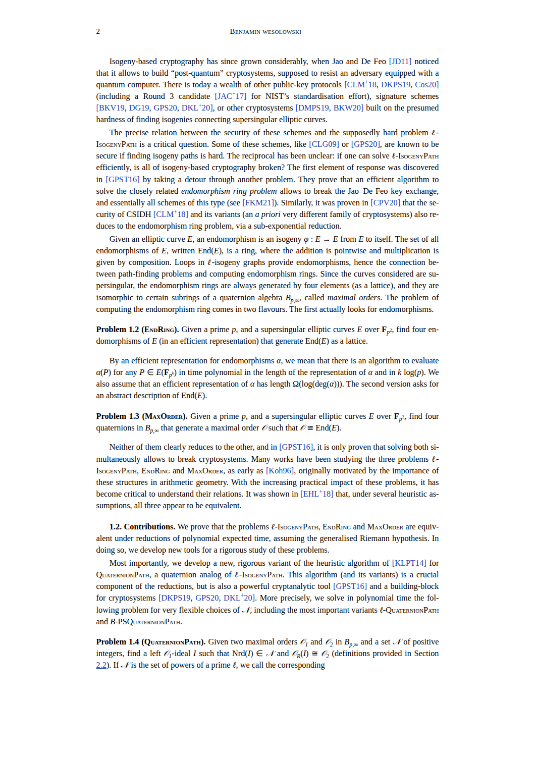2 Benjamin Wesolowski
Isogeny-based cryptography has since grown considerably, when Jao and De Feo [JD11] noticed that it allows to build “post-quantum” cryptosystems, supposed to resist an adversary equipped with a quantum computer. There is today a wealth of other public-key protocols [CLM+18, DKPS19, Cos20] (including a Round 3 candidate [JAC+17] for NIST’s standardisation effort), signature schemes [BKV19, DG19, GPS20, DKL+20], or other cryptosystems [DMPS19, BKW20] built on the presumed hardness of finding isogenies connecting supersingular elliptic curves.
The precise relation between the security of these schemes and the supposedly hard problem ℓ-IsogenyPath is a critical question. Some of these schemes, like [CLG09] or [GPS20], are known to be secure if finding isogeny paths is hard. The reciprocal has been unclear: if one can solve ℓ-IsogenyPath efficiently, is all of isogeny-based cryptography broken? The first element of response was discovered in [GPST16] by taking a detour through another problem. They prove that an efficient algorithm to solve the closely related endomorphism ring problem allows to break the Jao–De Feo key exchange, and essentially all schemes of this type (see [FKM21]). Similarly, it was proven in [CPV20] that the security of CSIDH [CLM+18] and its variants (an a priori very different family of cryptosystems) also reduces to the endomorphism ring problem, via a sub-exponential reduction.
Given an elliptic curve E, an endomorphism is an isogeny φ : E → E from E to itself. The set of all endomorphisms of E, written End(E), is a ring, where the addition is pointwise and multiplication is given by composition. Loops in ℓ-isogeny graphs provide endomorphisms, hence the connection between path-finding problems and computing endomorphism rings. Since the curves considered are supersingular, the endomorphism rings are always generated by four elements (as a lattice), and they are isomorphic to certain subrings of a quaternion algebra Bp,∞, called maximal orders. The problem of computing the endomorphism ring comes in two flavours. The first actually looks for endomorphisms.
Problem 1.2 (EndRing). Given a prime p, and a supersingular elliptic curves E over Fp2, find four endomorphisms of E (in an efficient representation) that generate End(E) as a lattice.
By an efficient representation for endomorphisms α, we mean that there is an algorithm to evaluate α(P) for any P ∈ E(Fpk) in time polynomial in the length of the representation of α and in k log(p). We also assume that an efficient representation of α has length Ω(log(deg(α))). The second version asks for an abstract description of End(E).
Problem 1.3 (MaxOrder). Given a prime p, and a supersingular elliptic curves E over Fp2, find four quaternions in Bp,∞ that generate a maximal order 𝒪 such that 𝒪 ≅ End(E).
Neither of them clearly reduces to the other, and in [GPST16], it is only proven that solving both simultaneously allows to break cryptosystems. Many works have been studying the three problems ℓ-IsogenyPath, EndRing and MaxOrder, as early as [Koh96], originally motivated by the importance of these structures in arithmetic geometry. With the increasing practical impact of these problems, it has become critical to understand their relations. It was shown in [EHL+18] that, under several heuristic assumptions, all three appear to be equivalent.
1.2. Contributions. We prove that the problems ℓ-IsogenyPath, EndRing and MaxOrder are equivalent under reductions of polynomial expected time, assuming the generalised Riemann hypothesis. In doing so, we develop new tools for a rigorous study of these problems.
Most importantly, we develop a new, rigorous variant of the heuristic algorithm of [KLPT14] for QuaternionPath, a quaternion analog of ℓ-IsogenyPath. This algorithm (and its variants) is a crucial component of the reductions, but is also a powerful cryptanalytic tool [GPST16] and a building-block for cryptosystems [DKPS19, GPS20, DKL+20]. More precisely, we solve in polynomial time the following problem for very flexible choices of 𝒩, including the most important variants ℓ-QuaternionPath and B-PSQuaternionPath.
Problem 1.4 (QuaternionPath). Given two maximal orders 𝒪1 and 𝒪2 in Bp,∞ and a set 𝒩 of positive integers, find a left 𝒪1-ideal I such that Nrd(I) ∈ 𝒩 and 𝒪R(I) ≅ 𝒪2 (definitions provided in Section 2.2). If 𝒩 is the set of powers of a prime ℓ, we call the corresponding